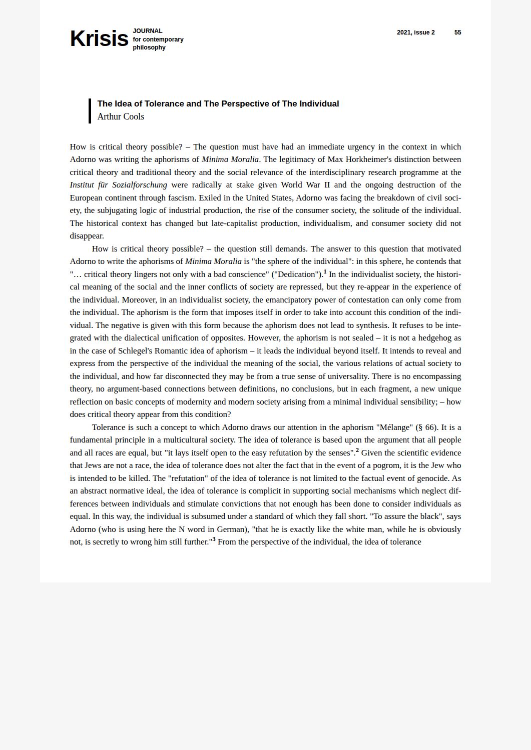Krisis JOURNAL
for contemporary
philosophy
2021, issue 2 55
The Idea of Tolerance and The Perspective of The Individual
Arthur Cools
How is critical theory possible? – The question must have had an immediate urgency in the context in which Adorno was writing the aphorisms of Minima Moralia. The legitimacy of Max Horkheimer's distinction between critical theory and traditional theory and the social relevance of the interdisciplinary research programme at the Institut für Sozialforschung were radically at stake given World War II and the ongoing destruction of the European continent through fascism. Exiled in the United States, Adorno was facing the breakdown of civil society, the subjugating logic of industrial production, the rise of the consumer society, the solitude of the individual. The historical context has changed but late-capitalist production, individualism, and consumer society did not disappear.
How is critical theory possible? – the question still demands. The answer to this question that motivated Adorno to write the aphorisms of Minima Moralia is "the sphere of the individual": in this sphere, he contends that "… critical theory lingers not only with a bad conscience" ("Dedication").1 In the individualist society, the historical meaning of the social and the inner conflicts of society are repressed, but they re-appear in the experience of the individual. Moreover, in an individualist society, the emancipatory power of contestation can only come from the individual. The aphorism is the form that imposes itself in order to take into account this condition of the individual. The negative is given with this form because the aphorism does not lead to synthesis. It refuses to be integrated with the dialectical unification of opposites. However, the aphorism is not sealed – it is not a hedgehog as in the case of Schlegel's Romantic idea of aphorism – it leads the individual beyond itself. It intends to reveal and express from the perspective of the individual the meaning of the social, the various relations of actual society to the individual, and how far disconnected they may be from a true sense of universality. There is no encompassing theory, no argument-based connections between definitions, no conclusions, but in each fragment, a new unique reflection on basic concepts of modernity and modern society arising from a minimal individual sensibility; – how does critical theory appear from this condition?
Tolerance is such a concept to which Adorno draws our attention in the aphorism "Mélange" (§ 66). It is a fundamental principle in a multicultural society. The idea of tolerance is based upon the argument that all people and all races are equal, but "it lays itself open to the easy refutation by the senses".2 Given the scientific evidence that Jews are not a race, the idea of tolerance does not alter the fact that in the event of a pogrom, it is the Jew who is intended to be killed. The "refutation" of the idea of tolerance is not limited to the factual event of genocide. As an abstract normative ideal, the idea of tolerance is complicit in supporting social mechanisms which neglect differences between individuals and stimulate convictions that not enough has been done to consider individuals as equal. In this way, the individual is subsumed under a standard of which they fall short. "To assure the black", says Adorno (who is using here the N word in German), "that he is exactly like the white man, while he is obviously not, is secretly to wrong him still further."3 From the perspective of the individual, the idea of tolerance